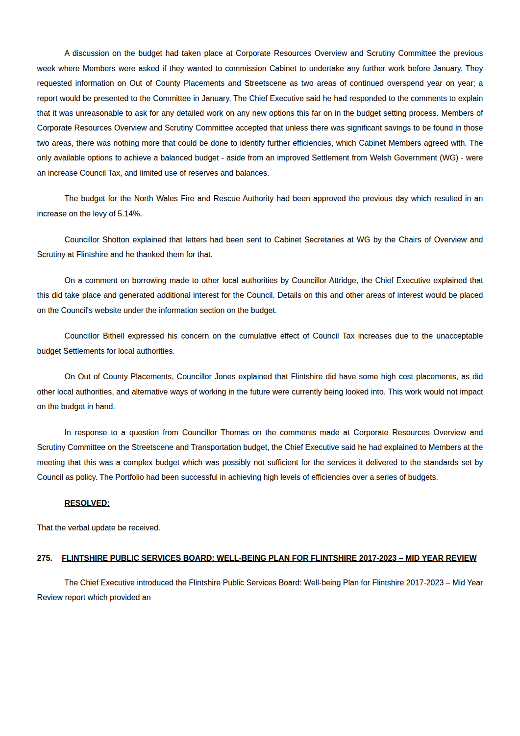A discussion on the budget had taken place at Corporate Resources Overview and Scrutiny Committee the previous week where Members were asked if they wanted to commission Cabinet to undertake any further work before January. They requested information on Out of County Placements and Streetscene as two areas of continued overspend year on year; a report would be presented to the Committee in January. The Chief Executive said he had responded to the comments to explain that it was unreasonable to ask for any detailed work on any new options this far on in the budget setting process. Members of Corporate Resources Overview and Scrutiny Committee accepted that unless there was significant savings to be found in those two areas, there was nothing more that could be done to identify further efficiencies, which Cabinet Members agreed with. The only available options to achieve a balanced budget - aside from an improved Settlement from Welsh Government (WG) - were an increase Council Tax, and limited use of reserves and balances.
The budget for the North Wales Fire and Rescue Authority had been approved the previous day which resulted in an increase on the levy of 5.14%.
Councillor Shotton explained that letters had been sent to Cabinet Secretaries at WG by the Chairs of Overview and Scrutiny at Flintshire and he thanked them for that.
On a comment on borrowing made to other local authorities by Councillor Attridge, the Chief Executive explained that this did take place and generated additional interest for the Council. Details on this and other areas of interest would be placed on the Council's website under the information section on the budget.
Councillor Bithell expressed his concern on the cumulative effect of Council Tax increases due to the unacceptable budget Settlements for local authorities.
On Out of County Placements, Councillor Jones explained that Flintshire did have some high cost placements, as did other local authorities, and alternative ways of working in the future were currently being looked into. This work would not impact on the budget in hand.
In response to a question from Councillor Thomas on the comments made at Corporate Resources Overview and Scrutiny Committee on the Streetscene and Transportation budget, the Chief Executive said he had explained to Members at the meeting that this was a complex budget which was possibly not sufficient for the services it delivered to the standards set by Council as policy. The Portfolio had been successful in achieving high levels of efficiencies over a series of budgets.
RESOLVED:
That the verbal update be received.
275. FLINTSHIRE PUBLIC SERVICES BOARD: WELL-BEING PLAN FOR FLINTSHIRE 2017-2023 – MID YEAR REVIEW
The Chief Executive introduced the Flintshire Public Services Board: Well-being Plan for Flintshire 2017-2023 – Mid Year Review report which provided an